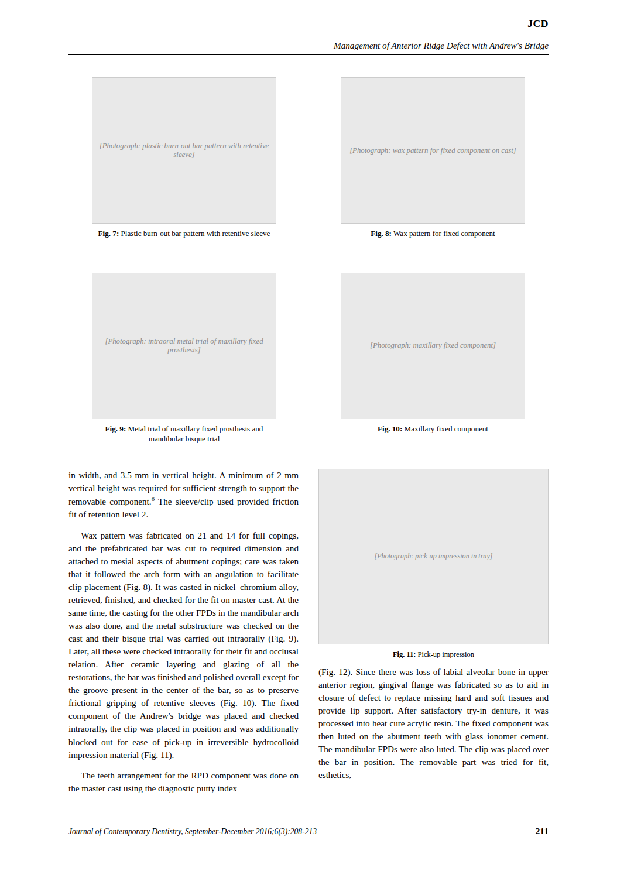JCD
Management of Anterior Ridge Defect with Andrew's Bridge
[Photograph: plastic burn-out bar pattern with retentive sleeve]
Fig. 7: Plastic burn-out bar pattern with retentive sleeve
[Photograph: wax pattern for fixed component on cast]
Fig. 8: Wax pattern for fixed component
[Photograph: intraoral metal trial of maxillary fixed prosthesis]
Fig. 9: Metal trial of maxillary fixed prosthesis and mandibular bisque trial
[Photograph: maxillary fixed component]
Fig. 10: Maxillary fixed component
in width, and 3.5 mm in vertical height. A minimum of 2 mm vertical height was required for sufficient strength to support the removable component.6 The sleeve/clip used provided friction fit of retention level 2.
Wax pattern was fabricated on 21 and 14 for full copings, and the prefabricated bar was cut to required dimension and attached to mesial aspects of abutment copings; care was taken that it followed the arch form with an angulation to facilitate clip placement (Fig. 8). It was casted in nickel–chromium alloy, retrieved, finished, and checked for the fit on master cast. At the same time, the casting for the other FPDs in the mandibular arch was also done, and the metal substructure was checked on the cast and their bisque trial was carried out intraorally (Fig. 9). Later, all these were checked intraorally for their fit and occlusal relation. After ceramic layering and glazing of all the restorations, the bar was finished and polished overall except for the groove present in the center of the bar, so as to preserve frictional gripping of retentive sleeves (Fig. 10). The fixed component of the Andrew's bridge was placed and checked intraorally, the clip was placed in position and was additionally blocked out for ease of pick-up in irreversible hydrocolloid impression material (Fig. 11).
The teeth arrangement for the RPD component was done on the master cast using the diagnostic putty index
[Photograph: pick-up impression in tray]
Fig. 11: Pick-up impression
(Fig. 12). Since there was loss of labial alveolar bone in upper anterior region, gingival flange was fabricated so as to aid in closure of defect to replace missing hard and soft tissues and provide lip support. After satisfactory try-in denture, it was processed into heat cure acrylic resin. The fixed component was then luted on the abutment teeth with glass ionomer cement. The mandibular FPDs were also luted. The clip was placed over the bar in position. The removable part was tried for fit, esthetics,
Journal of Contemporary Dentistry, September-December 2016;6(3):208-213
211